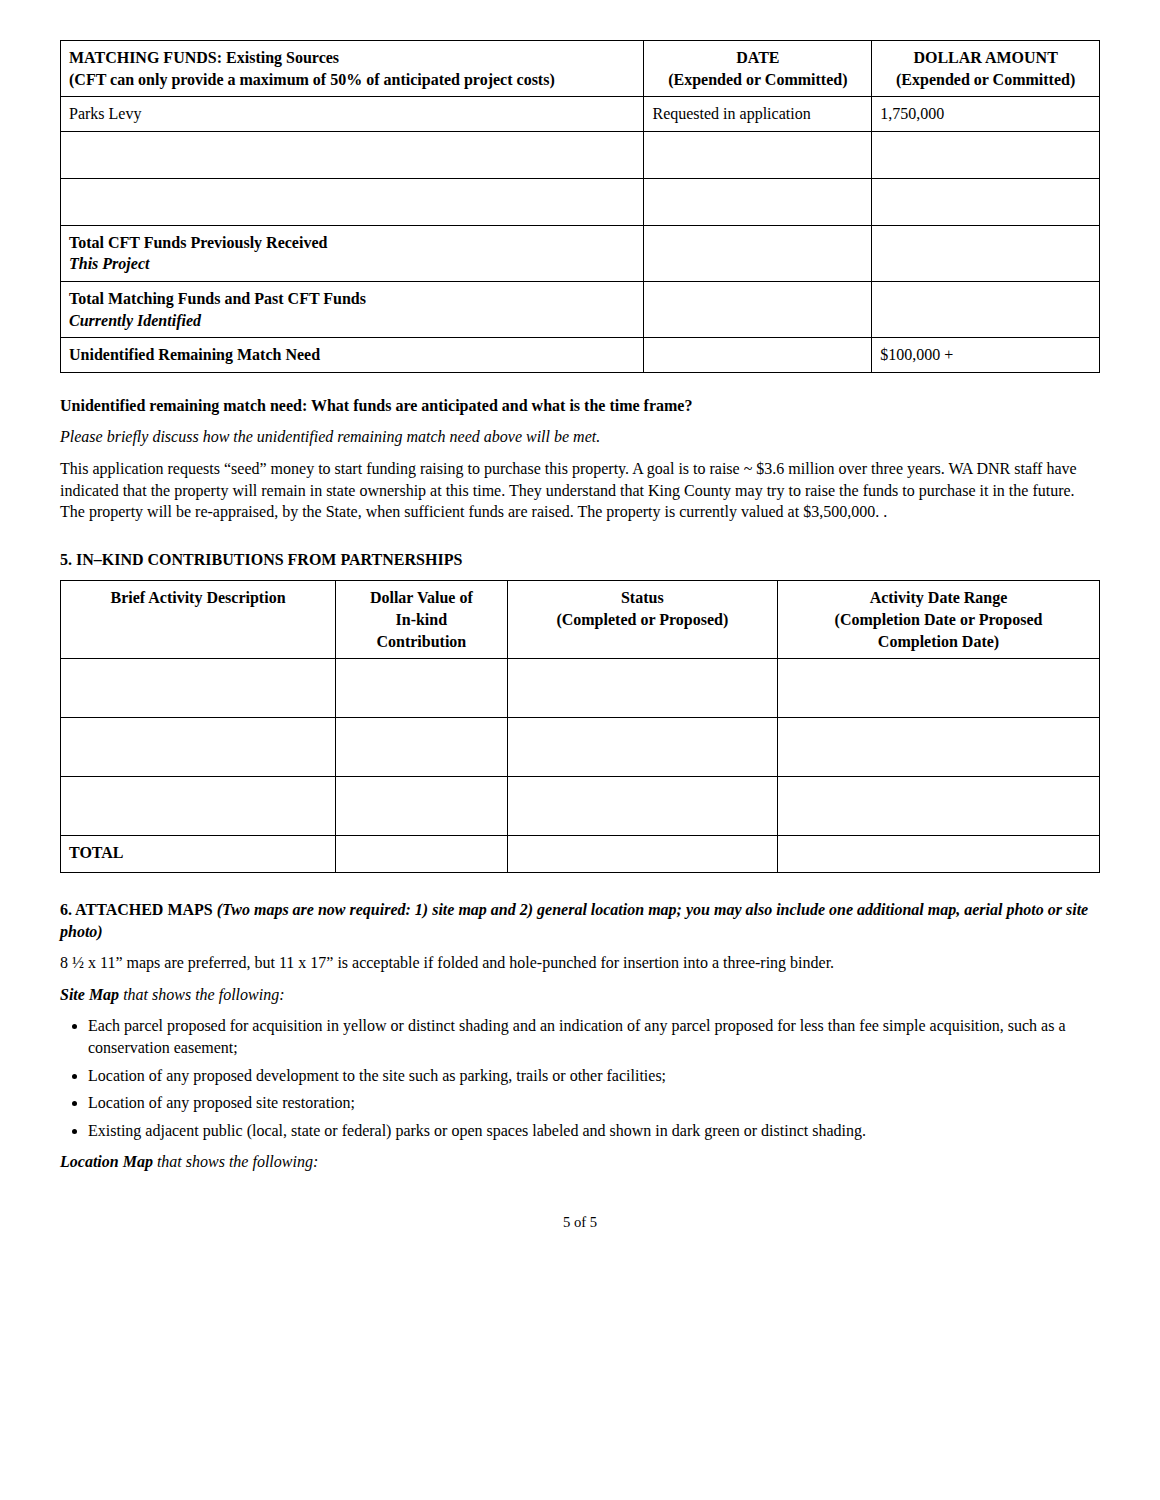| MATCHING FUNDS: Existing Sources (CFT can only provide a maximum of 50% of anticipated project costs) | DATE (Expended or Committed) | DOLLAR AMOUNT (Expended or Committed) |
| --- | --- | --- |
| Parks Levy | Requested in application | 1,750,000 |
| Total CFT Funds Previously Received This Project | | |
| Total Matching Funds and Past CFT Funds Currently Identified | | |
| Unidentified Remaining Match Need | | $100,000 + |
Unidentified remaining match need: What funds are anticipated and what is the time frame?
Please briefly discuss how the unidentified remaining match need above will be met.
This application requests “seed” money to start funding raising to purchase this property. A goal is to raise ~ $3.6 million over three years. WA DNR staff have indicated that the property will remain in state ownership at this time. They understand that King County may try to raise the funds to purchase it in the future. The property will be re-appraised, by the State, when sufficient funds are raised. The property is currently valued at $3,500,000. .
5. IN–KIND CONTRIBUTIONS FROM PARTNERSHIPS
| Brief Activity Description | Dollar Value of In-kind Contribution | Status (Completed or Proposed) | Activity Date Range (Completion Date or Proposed Completion Date) |
| --- | --- | --- | --- |
| TOTAL | | | |
6. ATTACHED MAPS (Two maps are now required: 1) site map and 2) general location map; you may also include one additional map, aerial photo or site photo)
8 ½ x 11” maps are preferred, but 11 x 17” is acceptable if folded and hole-punched for insertion into a three-ring binder.
Site Map that shows the following:
Each parcel proposed for acquisition in yellow or distinct shading and an indication of any parcel proposed for less than fee simple acquisition, such as a conservation easement;
Location of any proposed development to the site such as parking, trails or other facilities;
Location of any proposed site restoration;
Existing adjacent public (local, state or federal) parks or open spaces labeled and shown in dark green or distinct shading.
Location Map that shows the following:
5 of 5